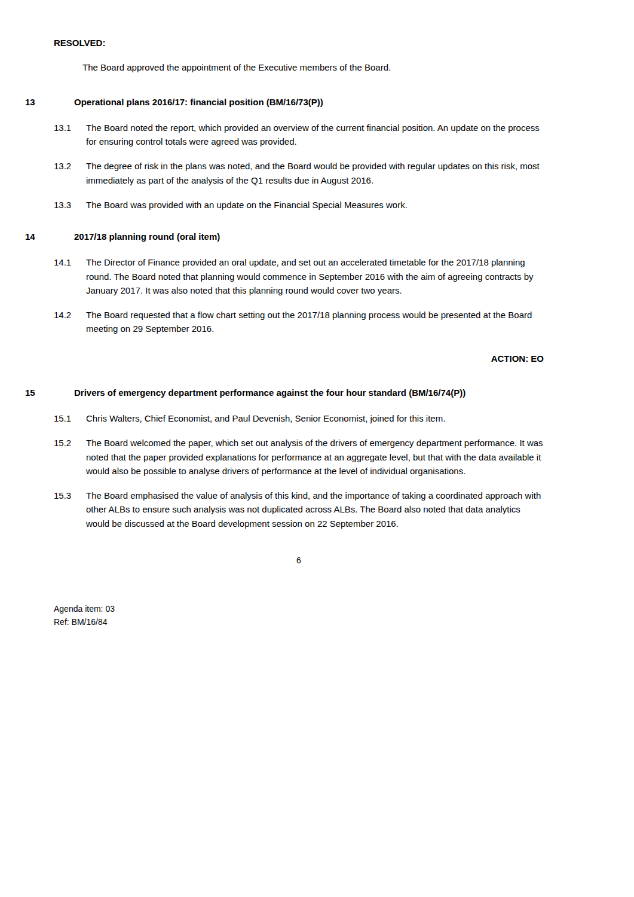RESOLVED:
The Board approved the appointment of the Executive members of the Board.
13 Operational plans 2016/17: financial position (BM/16/73(P))
13.1
The Board noted the report, which provided an overview of the current financial position. An update on the process for ensuring control totals were agreed was provided.
13.2
The degree of risk in the plans was noted, and the Board would be provided with regular updates on this risk, most immediately as part of the analysis of the Q1 results due in August 2016.
13.3
The Board was provided with an update on the Financial Special Measures work.
142017/18 planning round (oral item)
14.1
The Director of Finance provided an oral update, and set out an accelerated timetable for the 2017/18 planning round. The Board noted that planning would commence in September 2016 with the aim of agreeing contracts by January 2017. It was also noted that this planning round would cover two years.
14.2
The Board requested that a flow chart setting out the 2017/18 planning process would be presented at the Board meeting on 29 September 2016.
ACTION: EO
15 Drivers of emergency department performance against the four hour standard (BM/16/74(P))
15.1
Chris Walters, Chief Economist, and Paul Devenish, Senior Economist, joined for this item.
15.2
The Board welcomed the paper, which set out analysis of the drivers of emergency department performance. It was noted that the paper provided explanations for performance at an aggregate level, but that with the data available it would also be possible to analyse drivers of performance at the level of individual organisations.
15.3
The Board emphasised the value of analysis of this kind, and the importance of taking a coordinated approach with other ALBs to ensure such analysis was not duplicated across ALBs. The Board also noted that data analytics would be discussed at the Board development session on 22 September 2016.
6
Agenda item: 03
Ref: BM/16/84